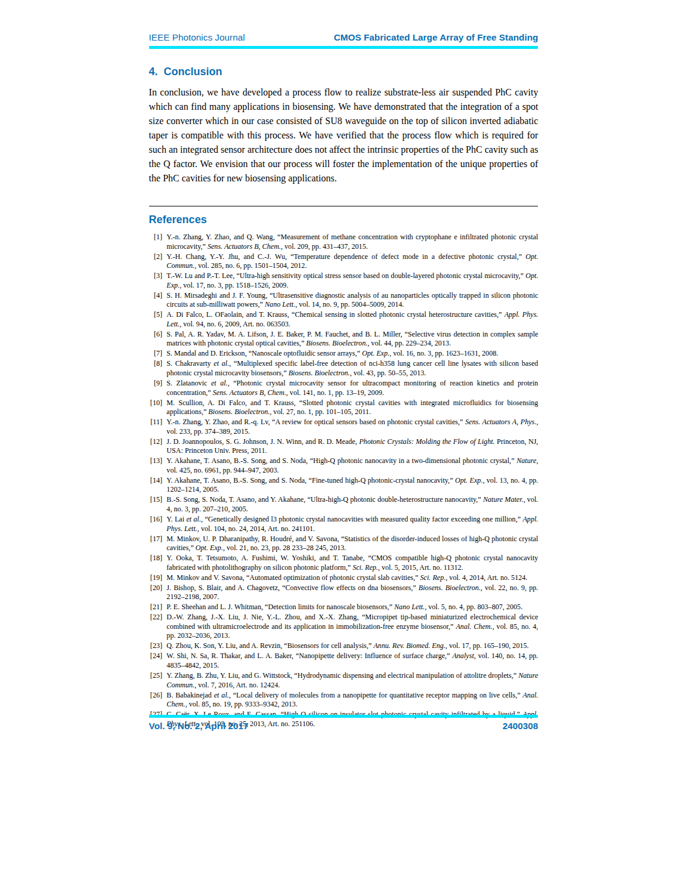IEEE Photonics Journal
CMOS Fabricated Large Array of Free Standing
4. Conclusion
In conclusion, we have developed a process flow to realize substrate-less air suspended PhC cavity which can find many applications in biosensing. We have demonstrated that the integration of a spot size converter which in our case consisted of SU8 waveguide on the top of silicon inverted adiabatic taper is compatible with this process. We have verified that the process flow which is required for such an integrated sensor architecture does not affect the intrinsic properties of the PhC cavity such as the Q factor. We envision that our process will foster the implementation of the unique properties of the PhC cavities for new biosensing applications.
References
[1] Y.-n. Zhang, Y. Zhao, and Q. Wang, “Measurement of methane concentration with cryptophane e infiltrated photonic crystal microcavity,” Sens. Actuators B, Chem., vol. 209, pp. 431–437, 2015.
[2] Y.-H. Chang, Y.-Y. Jhu, and C.-J. Wu, “Temperature dependence of defect mode in a defective photonic crystal,” Opt. Commun., vol. 285, no. 6, pp. 1501–1504, 2012.
[3] T.-W. Lu and P.-T. Lee, “Ultra-high sensitivity optical stress sensor based on double-layered photonic crystal microcavity,” Opt. Exp., vol. 17, no. 3, pp. 1518–1526, 2009.
[4] S. H. Mirsadeghi and J. F. Young, “Ultrasensitive diagnostic analysis of au nanoparticles optically trapped in silicon photonic circuits at sub-milliwatt powers,” Nano Lett., vol. 14, no. 9, pp. 5004–5009, 2014.
[5] A. Di Falco, L. OFaolain, and T. Krauss, “Chemical sensing in slotted photonic crystal heterostructure cavities,” Appl. Phys. Lett., vol. 94, no. 6, 2009, Art. no. 063503.
[6] S. Pal, A. R. Yadav, M. A. Lifson, J. E. Baker, P. M. Fauchet, and B. L. Miller, “Selective virus detection in complex sample matrices with photonic crystal optical cavities,” Biosens. Bioelectron., vol. 44, pp. 229–234, 2013.
[7] S. Mandal and D. Erickson, “Nanoscale optofluidic sensor arrays,” Opt. Exp., vol. 16, no. 3, pp. 1623–1631, 2008.
[8] S. Chakravarty et al., “Multiplexed specific label-free detection of nci-h358 lung cancer cell line lysates with silicon based photonic crystal microcavity biosensors,” Biosens. Bioelectron., vol. 43, pp. 50–55, 2013.
[9] S. Zlatanovic et al., “Photonic crystal microcavity sensor for ultracompact monitoring of reaction kinetics and protein concentration,” Sens. Actuators B, Chem., vol. 141, no. 1, pp. 13–19, 2009.
[10] M. Scullion, A. Di Falco, and T. Krauss, “Slotted photonic crystal cavities with integrated microfluidics for biosensing applications,” Biosens. Bioelectron., vol. 27, no. 1, pp. 101–105, 2011.
[11] Y.-n. Zhang, Y. Zhao, and R.-q. Lv, “A review for optical sensors based on photonic crystal cavities,” Sens. Actuators A, Phys., vol. 233, pp. 374–389, 2015.
[12] J. D. Joannopoulos, S. G. Johnson, J. N. Winn, and R. D. Meade, Photonic Crystals: Molding the Flow of Light. Princeton, NJ, USA: Princeton Univ. Press, 2011.
[13] Y. Akahane, T. Asano, B.-S. Song, and S. Noda, “High-Q photonic nanocavity in a two-dimensional photonic crystal,” Nature, vol. 425, no. 6961, pp. 944–947, 2003.
[14] Y. Akahane, T. Asano, B.-S. Song, and S. Noda, “Fine-tuned high-Q photonic-crystal nanocavity,” Opt. Exp., vol. 13, no. 4, pp. 1202–1214, 2005.
[15] B.-S. Song, S. Noda, T. Asano, and Y. Akahane, “Ultra-high-Q photonic double-heterostructure nanocavity,” Nature Mater., vol. 4, no. 3, pp. 207–210, 2005.
[16] Y. Lai et al., “Genetically designed l3 photonic crystal nanocavities with measured quality factor exceeding one million,” Appl. Phys. Lett., vol. 104, no. 24, 2014, Art. no. 241101.
[17] M. Minkov, U. P. Dharanipathy, R. Houdré, and V. Savona, “Statistics of the disorder-induced losses of high-Q photonic crystal cavities,” Opt. Exp., vol. 21, no. 23, pp. 28 233–28 245, 2013.
[18] Y. Ooka, T. Tetsumoto, A. Fushimi, W. Yoshiki, and T. Tanabe, “CMOS compatible high-Q photonic crystal nanocavity fabricated with photolithography on silicon photonic platform,” Sci. Rep., vol. 5, 2015, Art. no. 11312.
[19] M. Minkov and V. Savona, “Automated optimization of photonic crystal slab cavities,” Sci. Rep., vol. 4, 2014, Art. no. 5124.
[20] J. Bishop, S. Blair, and A. Chagovetz, “Convective flow effects on dna biosensors,” Biosens. Bioelectron., vol. 22, no. 9, pp. 2192–2198, 2007.
[21] P. E. Sheehan and L. J. Whitman, “Detection limits for nanoscale biosensors,” Nano Lett., vol. 5, no. 4, pp. 803–807, 2005.
[22] D.-W. Zhang, J.-X. Liu, J. Nie, Y.-L. Zhou, and X.-X. Zhang, “Micropipet tip-based miniaturized electrochemical device combined with ultramicroelectrode and its application in immobilization-free enzyme biosensor,” Anal. Chem., vol. 85, no. 4, pp. 2032–2036, 2013.
[23] Q. Zhou, K. Son, Y. Liu, and A. Revzin, “Biosensors for cell analysis,” Annu. Rev. Biomed. Eng., vol. 17, pp. 165–190, 2015.
[24] W. Shi, N. Sa, R. Thakar, and L. A. Baker, “Nanopipette delivery: Influence of surface charge,” Analyst, vol. 140, no. 14, pp. 4835–4842, 2015.
[25] Y. Zhang, B. Zhu, Y. Liu, and G. Wittstock, “Hydrodynamic dispensing and electrical manipulation of attolitre droplets,” Nature Commun., vol. 7, 2016, Art. no. 12424.
[26] B. Babakinejad et al., “Local delivery of molecules from a nanopipette for quantitative receptor mapping on live cells,” Anal. Chem., vol. 85, no. 19, pp. 9333–9342, 2013.
[27] C. Caër, X. Le Roux, and E. Cassan, “High-Q silicon-on-insulator slot photonic crystal cavity infiltrated by a liquid,” Appl. Phys. Lett., vol. 103, no. 25, 2013, Art. no. 251106.
Vol. 9, No. 2, April 2017 2400308